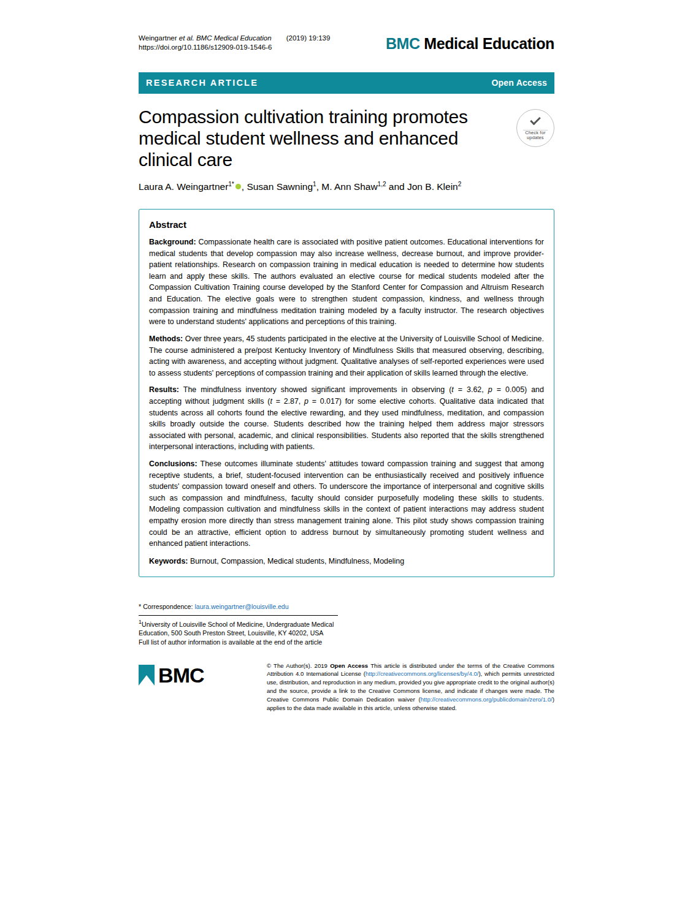Weingartner et al. BMC Medical Education (2019) 19:139
https://doi.org/10.1186/s12909-019-1546-6
BMC Medical Education
RESEARCH ARTICLE Open Access
Compassion cultivation training promotes medical student wellness and enhanced clinical care
Check for
updates
Laura A. Weingartner1* , Susan Sawning1, M. Ann Shaw1,2 and Jon B. Klein2
Abstract
Background: Compassionate health care is associated with positive patient outcomes. Educational interventions for medical students that develop compassion may also increase wellness, decrease burnout, and improve provider-patient relationships. Research on compassion training in medical education is needed to determine how students learn and apply these skills. The authors evaluated an elective course for medical students modeled after the Compassion Cultivation Training course developed by the Stanford Center for Compassion and Altruism Research and Education. The elective goals were to strengthen student compassion, kindness, and wellness through compassion training and mindfulness meditation training modeled by a faculty instructor. The research objectives were to understand students' applications and perceptions of this training.
Methods: Over three years, 45 students participated in the elective at the University of Louisville School of Medicine. The course administered a pre/post Kentucky Inventory of Mindfulness Skills that measured observing, describing, acting with awareness, and accepting without judgment. Qualitative analyses of self-reported experiences were used to assess students' perceptions of compassion training and their application of skills learned through the elective.
Results: The mindfulness inventory showed significant improvements in observing (t = 3.62, p = 0.005) and accepting without judgment skills (t = 2.87, p = 0.017) for some elective cohorts. Qualitative data indicated that students across all cohorts found the elective rewarding, and they used mindfulness, meditation, and compassion skills broadly outside the course. Students described how the training helped them address major stressors associated with personal, academic, and clinical responsibilities. Students also reported that the skills strengthened interpersonal interactions, including with patients.
Conclusions: These outcomes illuminate students' attitudes toward compassion training and suggest that among receptive students, a brief, student-focused intervention can be enthusiastically received and positively influence students' compassion toward oneself and others. To underscore the importance of interpersonal and cognitive skills such as compassion and mindfulness, faculty should consider purposefully modeling these skills to students. Modeling compassion cultivation and mindfulness skills in the context of patient interactions may address student empathy erosion more directly than stress management training alone. This pilot study shows compassion training could be an attractive, efficient option to address burnout by simultaneously promoting student wellness and enhanced patient interactions.
Keywords: Burnout, Compassion, Medical students, Mindfulness, Modeling
* Correspondence: laura.weingartner@louisville.edu
1University of Louisville School of Medicine, Undergraduate Medical Education, 500 South Preston Street, Louisville, KY 40202, USA
Full list of author information is available at the end of the article
BMC
© The Author(s). 2019 Open Access This article is distributed under the terms of the Creative Commons Attribution 4.0 International License (http://creativecommons.org/licenses/by/4.0/), which permits unrestricted use, distribution, and reproduction in any medium, provided you give appropriate credit to the original author(s) and the source, provide a link to the Creative Commons license, and indicate if changes were made. The Creative Commons Public Domain Dedication waiver (http://creativecommons.org/publicdomain/zero/1.0/) applies to the data made available in this article, unless otherwise stated.